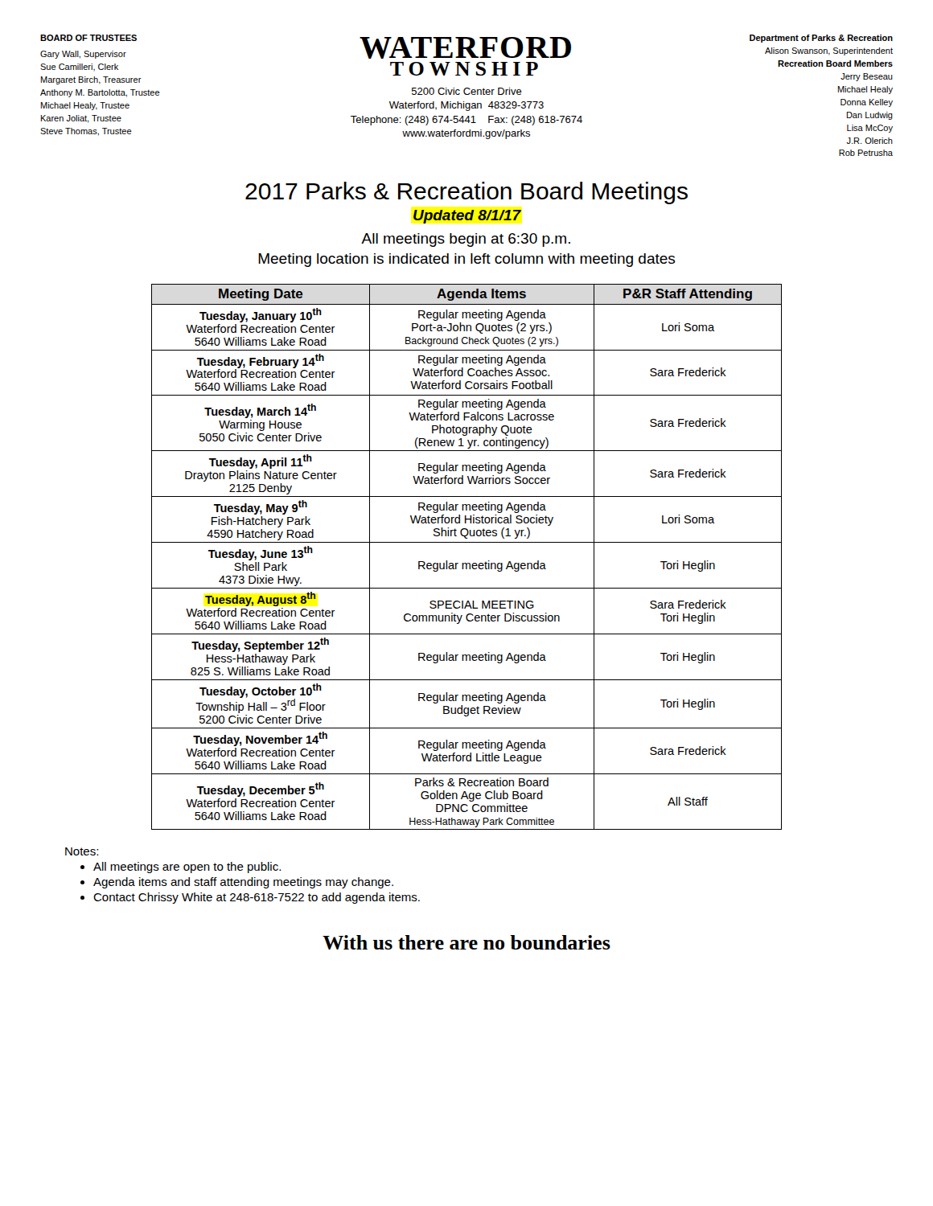BOARD OF TRUSTEES
Gary Wall, Supervisor
Sue Camilleri, Clerk
Margaret Birch, Treasurer
Anthony M. Bartolotta, Trustee
Michael Healy, Trustee
Karen Joliat, Trustee
Steve Thomas, Trustee
WATERFORD TOWNSHIP
5200 Civic Center Drive
Waterford, Michigan 48329-3773
Telephone: (248) 674-5441 Fax: (248) 618-7674
www.waterfordmi.gov/parks
Department of Parks & Recreation
Alison Swanson, Superintendent
Recreation Board Members
Jerry Beseau
Michael Healy
Donna Kelley
Dan Ludwig
Lisa McCoy
J.R. Olerich
Rob Petrusha
2017 Parks & Recreation Board Meetings
Updated 8/1/17
All meetings begin at 6:30 p.m.
Meeting location is indicated in left column with meeting dates
| Meeting Date | Agenda Items | P&R Staff Attending |
| --- | --- | --- |
| Tuesday, January 10 th Waterford Recreation Center 5640 Williams Lake Road | Regular meeting Agenda Port-a-John Quotes (2 yrs.) Background Check Quotes (2 yrs.) | Lori Soma |
| Tuesday, February 14 th Waterford Recreation Center 5640 Williams Lake Road | Regular meeting Agenda Waterford Coaches Assoc. Waterford Corsairs Football | Sara Frederick |
| Tuesday, March 14 th Warming House 5050 Civic Center Drive | Regular meeting Agenda Waterford Falcons Lacrosse Photography Quote (Renew 1 yr. contingency) | Sara Frederick |
| Tuesday, April 11 th Drayton Plains Nature Center 2125 Denby | Regular meeting Agenda Waterford Warriors Soccer | Sara Frederick |
| Tuesday, May 9 th Fish-Hatchery Park 4590 Hatchery Road | Regular meeting Agenda Waterford Historical Society Shirt Quotes (1 yr.) | Lori Soma |
| Tuesday, June 13 th Shell Park 4373 Dixie Hwy. | Regular meeting Agenda | Tori Heglin |
| Tuesday, August 8 th Waterford Recreation Center 5640 Williams Lake Road | SPECIAL MEETING Community Center Discussion | Sara Frederick Tori Heglin |
| Tuesday, September 12 th Hess-Hathaway Park 825 S. Williams Lake Road | Regular meeting Agenda | Tori Heglin |
| Tuesday, October 10 th Township Hall – 3 rd Floor 5200 Civic Center Drive | Regular meeting Agenda Budget Review | Tori Heglin |
| Tuesday, November 14 th Waterford Recreation Center 5640 Williams Lake Road | Regular meeting Agenda Waterford Little League | Sara Frederick |
| Tuesday, December 5 th Waterford Recreation Center 5640 Williams Lake Road | Parks & Recreation Board Golden Age Club Board DPNC Committee Hess-Hathaway Park Committee | All Staff |
Notes:
All meetings are open to the public.
Agenda items and staff attending meetings may change.
Contact Chrissy White at 248-618-7522 to add agenda items.
With us there are no boundaries